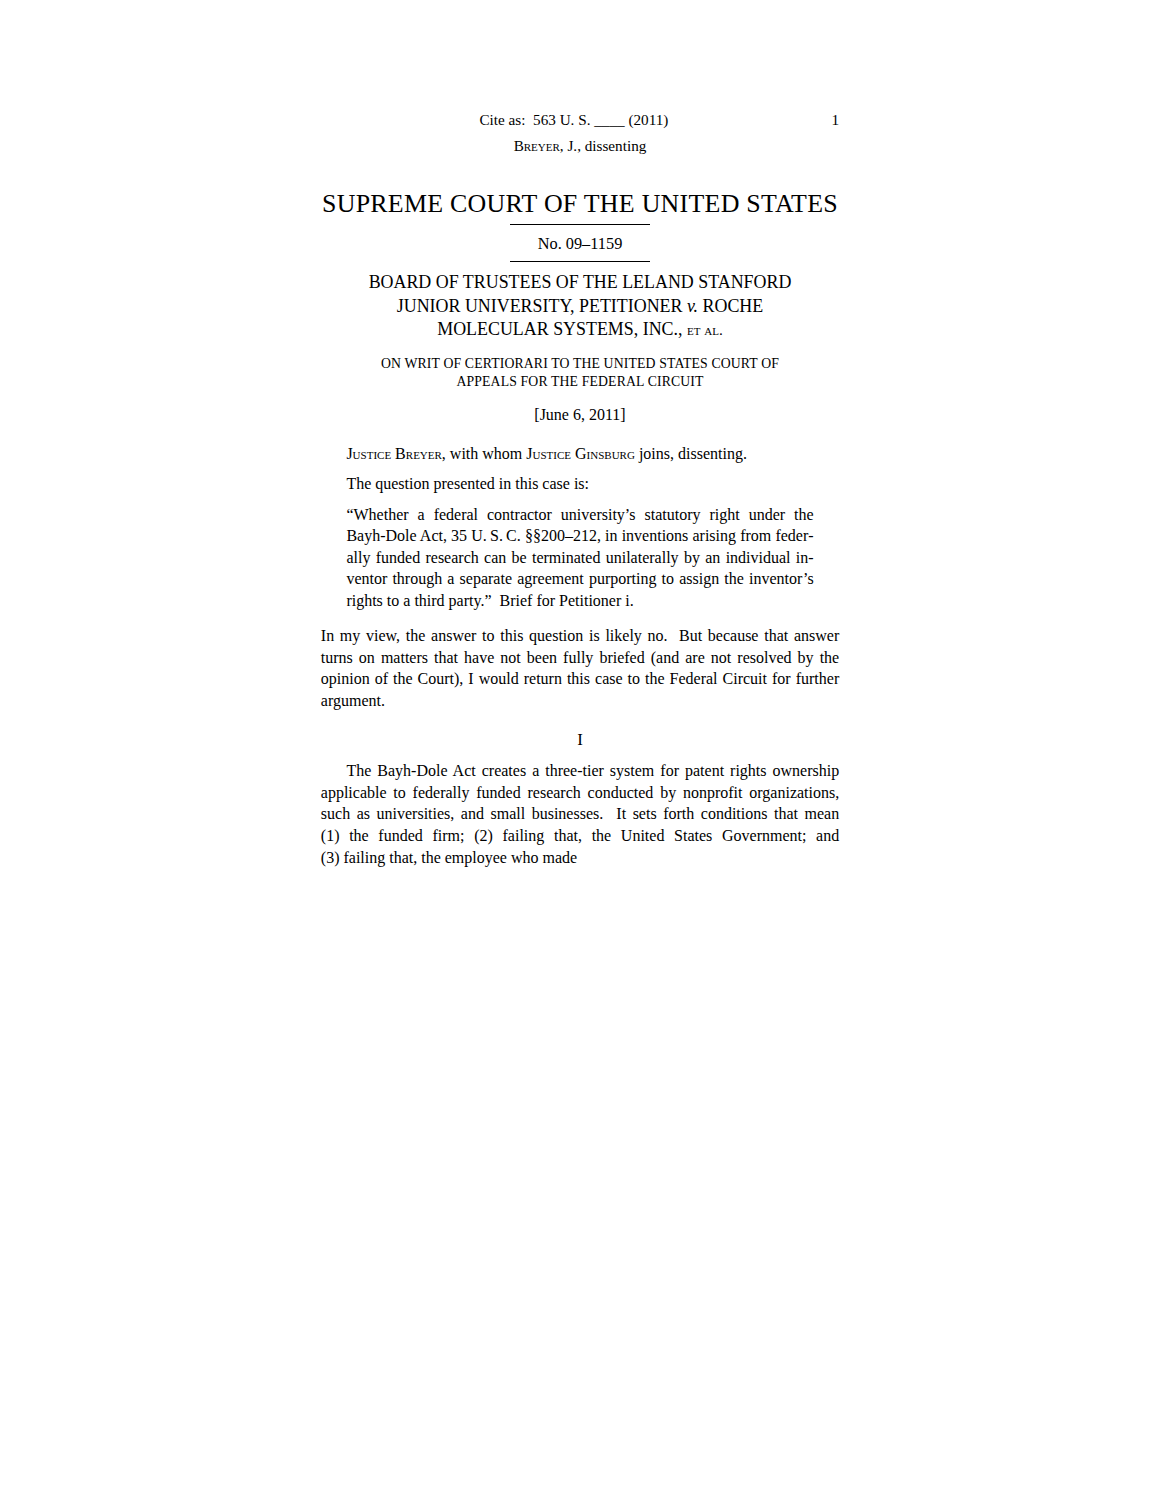Cite as: 563 U. S. ____ (2011) 1
Breyer, J., dissenting
SUPREME COURT OF THE UNITED STATES
No. 09–1159
BOARD OF TRUSTEES OF THE LELAND STANFORD
JUNIOR UNIVERSITY, PETITIONER v. ROCHE
MOLECULAR SYSTEMS, INC., et al.
ON WRIT OF CERTIORARI TO THE UNITED STATES COURT OF
APPEALS FOR THE FEDERAL CIRCUIT
[June 6, 2011]
Justice Breyer, with whom Justice Ginsburg joins, dissenting.
The question presented in this case is:
“Whether a federal contractor university’s statutory right under the Bayh-Dole Act, 35 U. S. C. §§200–212, in inventions arising from federally funded research can be terminated unilaterally by an individual inventor through a separate agreement purporting to assign the inventor’s rights to a third party.” Brief for Petitioner i.
In my view, the answer to this question is likely no. But because that answer turns on matters that have not been fully briefed (and are not resolved by the opinion of the Court), I would return this case to the Federal Circuit for further argument.
I
The Bayh-Dole Act creates a three-tier system for patent rights ownership applicable to federally funded research conducted by nonprofit organizations, such as universities, and small businesses. It sets forth conditions that mean (1) the funded firm; (2) failing that, the United States Government; and (3) failing that, the employee who made